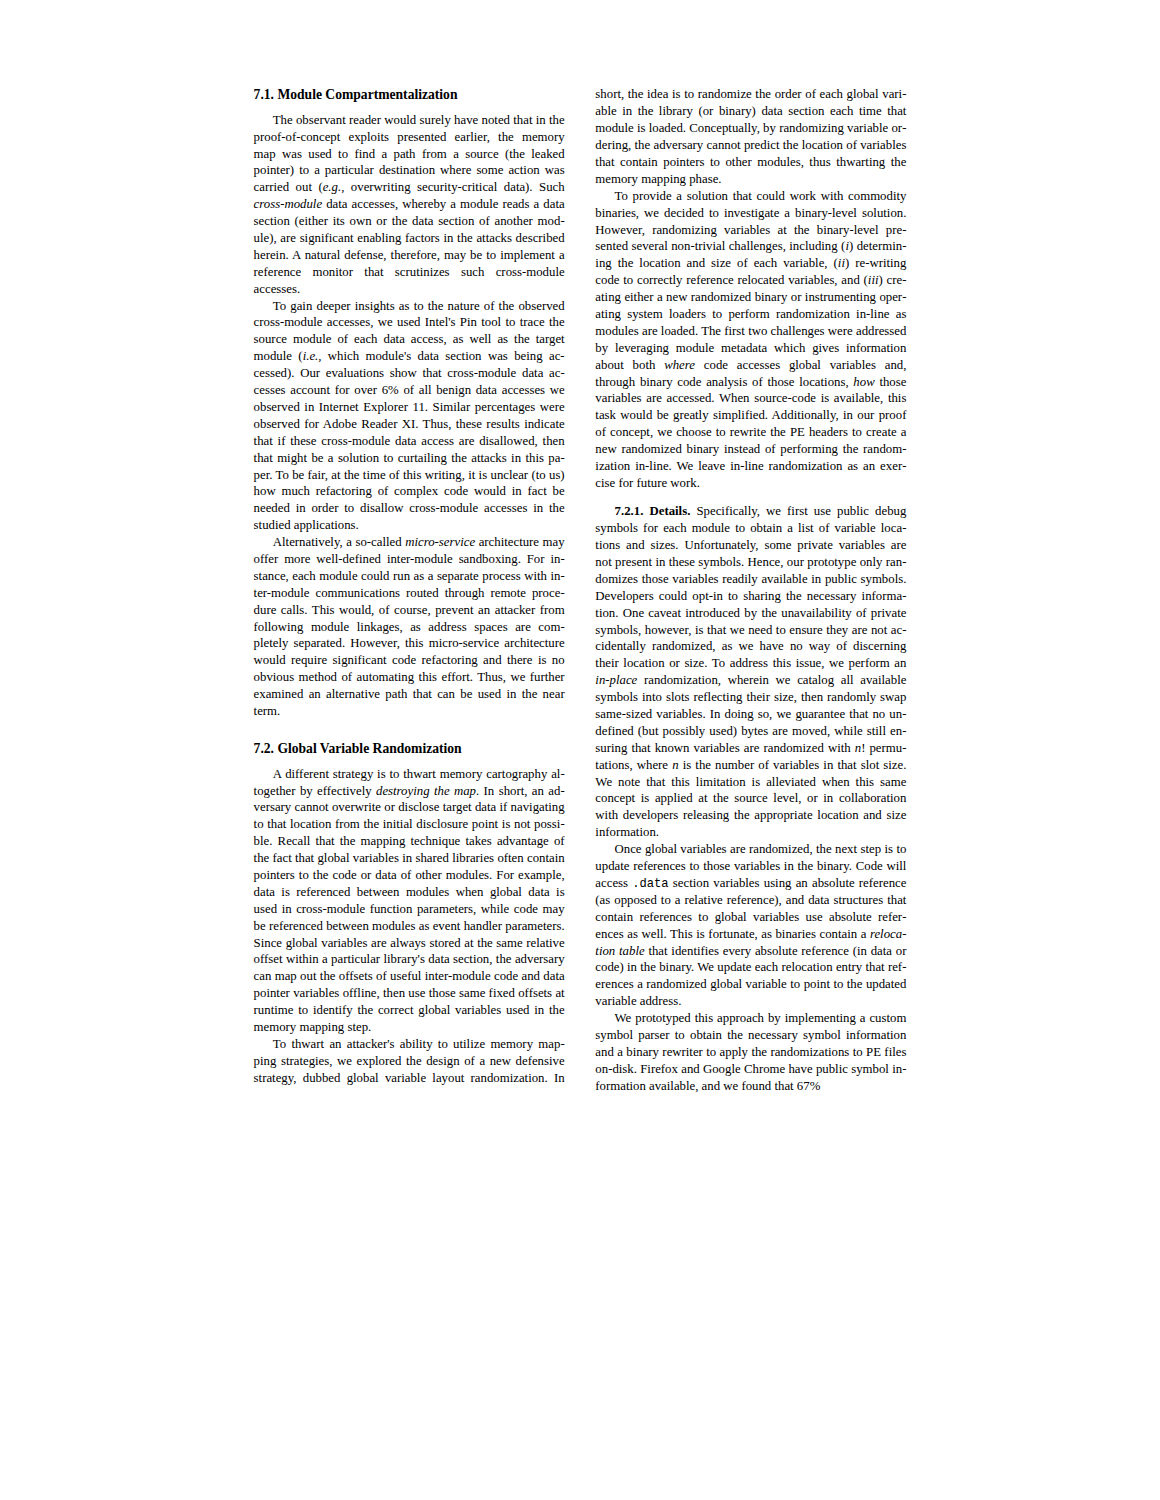7.1. Module Compartmentalization
The observant reader would surely have noted that in the proof-of-concept exploits presented earlier, the memory map was used to find a path from a source (the leaked pointer) to a particular destination where some action was carried out (e.g., overwriting security-critical data). Such cross-module data accesses, whereby a module reads a data section (either its own or the data section of another module), are significant enabling factors in the attacks described herein. A natural defense, therefore, may be to implement a reference monitor that scrutinizes such cross-module accesses.
To gain deeper insights as to the nature of the observed cross-module accesses, we used Intel's Pin tool to trace the source module of each data access, as well as the target module (i.e., which module's data section was being accessed). Our evaluations show that cross-module data accesses account for over 6% of all benign data accesses we observed in Internet Explorer 11. Similar percentages were observed for Adobe Reader XI. Thus, these results indicate that if these cross-module data access are disallowed, then that might be a solution to curtailing the attacks in this paper. To be fair, at the time of this writing, it is unclear (to us) how much refactoring of complex code would in fact be needed in order to disallow cross-module accesses in the studied applications.
Alternatively, a so-called micro-service architecture may offer more well-defined inter-module sandboxing. For instance, each module could run as a separate process with inter-module communications routed through remote procedure calls. This would, of course, prevent an attacker from following module linkages, as address spaces are completely separated. However, this micro-service architecture would require significant code refactoring and there is no obvious method of automating this effort. Thus, we further examined an alternative path that can be used in the near term.
7.2. Global Variable Randomization
A different strategy is to thwart memory cartography altogether by effectively destroying the map. In short, an adversary cannot overwrite or disclose target data if navigating to that location from the initial disclosure point is not possible. Recall that the mapping technique takes advantage of the fact that global variables in shared libraries often contain pointers to the code or data of other modules. For example, data is referenced between modules when global data is used in cross-module function parameters, while code may be referenced between modules as event handler parameters. Since global variables are always stored at the same relative offset within a particular library's data section, the adversary can map out the offsets of useful inter-module code and data pointer variables offline, then use those same fixed offsets at runtime to identify the correct global variables used in the memory mapping step.
To thwart an attacker's ability to utilize memory mapping strategies, we explored the design of a new defensive strategy, dubbed global variable layout randomization. In short, the idea is to randomize the order of each global variable in the library (or binary) data section each time that module is loaded. Conceptually, by randomizing variable ordering, the adversary cannot predict the location of variables that contain pointers to other modules, thus thwarting the memory mapping phase.
To provide a solution that could work with commodity binaries, we decided to investigate a binary-level solution. However, randomizing variables at the binary-level presented several non-trivial challenges, including (i) determining the location and size of each variable, (ii) re-writing code to correctly reference relocated variables, and (iii) creating either a new randomized binary or instrumenting operating system loaders to perform randomization in-line as modules are loaded. The first two challenges were addressed by leveraging module metadata which gives information about both where code accesses global variables and, through binary code analysis of those locations, how those variables are accessed. When source-code is available, this task would be greatly simplified. Additionally, in our proof of concept, we choose to rewrite the PE headers to create a new randomized binary instead of performing the randomization in-line. We leave in-line randomization as an exercise for future work.
7.2.1. Details. Specifically, we first use public debug symbols for each module to obtain a list of variable locations and sizes. Unfortunately, some private variables are not present in these symbols. Hence, our prototype only randomizes those variables readily available in public symbols. Developers could opt-in to sharing the necessary information. One caveat introduced by the unavailability of private symbols, however, is that we need to ensure they are not accidentally randomized, as we have no way of discerning their location or size. To address this issue, we perform an in-place randomization, wherein we catalog all available symbols into slots reflecting their size, then randomly swap same-sized variables. In doing so, we guarantee that no undefined (but possibly used) bytes are moved, while still ensuring that known variables are randomized with n! permutations, where n is the number of variables in that slot size. We note that this limitation is alleviated when this same concept is applied at the source level, or in collaboration with developers releasing the appropriate location and size information.
Once global variables are randomized, the next step is to update references to those variables in the binary. Code will access .data section variables using an absolute reference (as opposed to a relative reference), and data structures that contain references to global variables use absolute references as well. This is fortunate, as binaries contain a relocation table that identifies every absolute reference (in data or code) in the binary. We update each relocation entry that references a randomized global variable to point to the updated variable address.
We prototyped this approach by implementing a custom symbol parser to obtain the necessary symbol information and a binary rewriter to apply the randomizations to PE files on-disk. Firefox and Google Chrome have public symbol information available, and we found that 67%